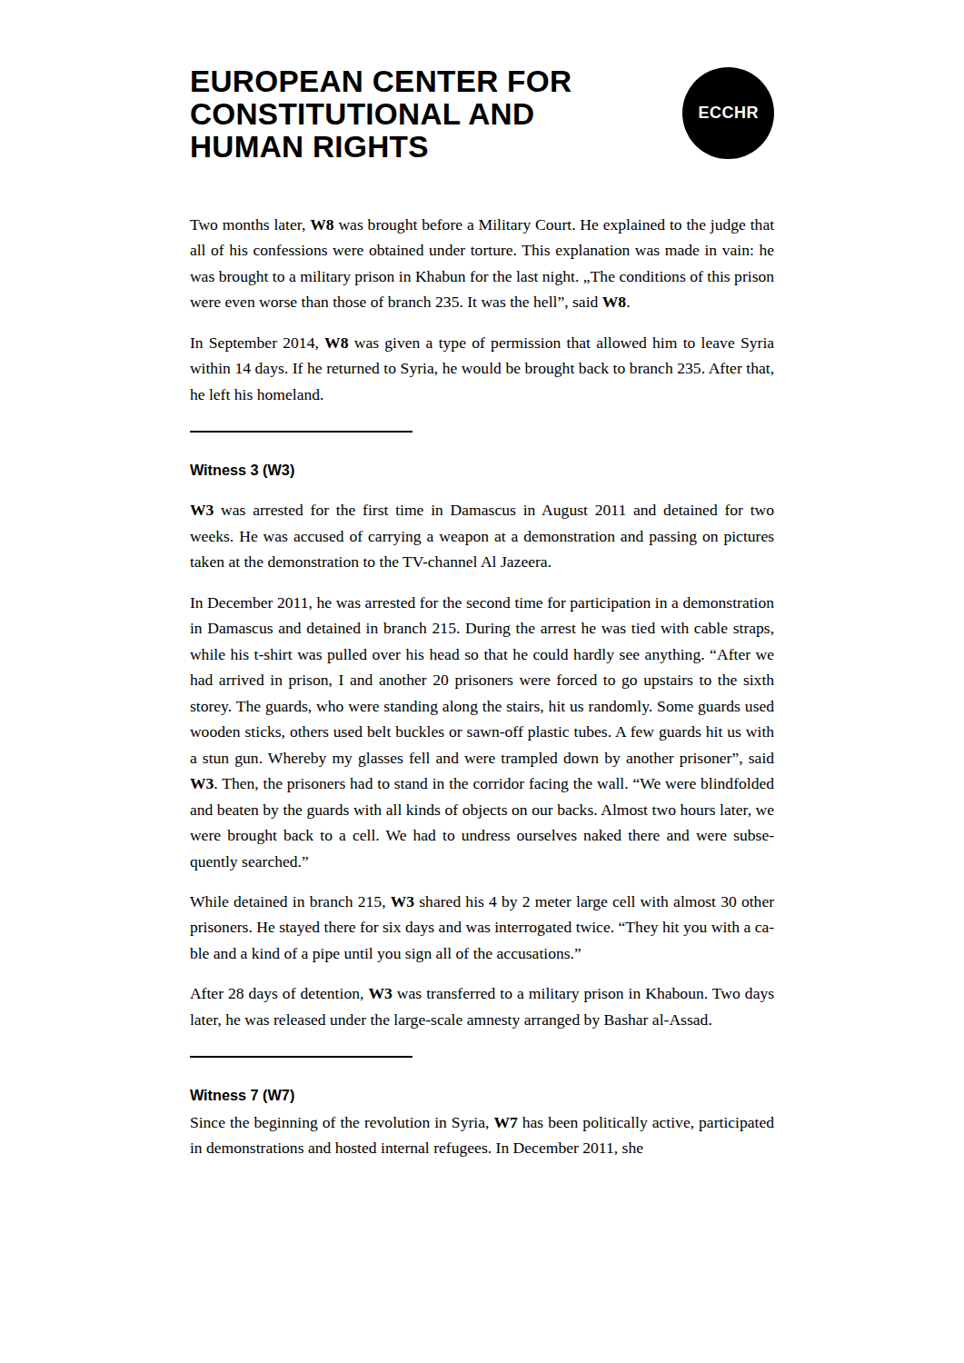European Center for Constitutional and Human Rights
ECCHR
Two months later, W8 was brought before a Military Court. He explained to the judge that all of his confessions were obtained under torture. This explanation was made in vain: he was brought to a military prison in Khabun for the last night. „The conditions of this prison were even worse than those of branch 235. It was the hell”, said W8.
In September 2014, W8 was given a type of permission that allowed him to leave Syria within 14 days. If he returned to Syria, he would be brought back to branch 235. After that, he left his homeland.
Witness 3 (W3)
W3 was arrested for the first time in Damascus in August 2011 and detained for two weeks. He was accused of carrying a weapon at a demonstration and passing on pictures taken at the demonstration to the TV-channel Al Jazeera.
In December 2011, he was arrested for the second time for participation in a demonstration in Damascus and detained in branch 215. During the arrest he was tied with cable straps, while his t-shirt was pulled over his head so that he could hardly see anything. “After we had arrived in prison, I and another 20 prisoners were forced to go upstairs to the sixth storey. The guards, who were standing along the stairs, hit us randomly. Some guards used wooden sticks, others used belt buckles or sawn-off plastic tubes. A few guards hit us with a stun gun. Whereby my glasses fell and were trampled down by another prisoner”, said W3. Then, the prisoners had to stand in the corridor facing the wall. “We were blindfolded and beaten by the guards with all kinds of objects on our backs. Almost two hours later, we were brought back to a cell. We had to undress ourselves naked there and were subsequently searched.”
While detained in branch 215, W3 shared his 4 by 2 meter large cell with almost 30 other prisoners. He stayed there for six days and was interrogated twice. “They hit you with a cable and a kind of a pipe until you sign all of the accusations.”
After 28 days of detention, W3 was transferred to a military prison in Khaboun. Two days later, he was released under the large-scale amnesty arranged by Bashar al-Assad.
Witness 7 (W7)
Since the beginning of the revolution in Syria, W7 has been politically active, participated in demonstrations and hosted internal refugees. In December 2011, she